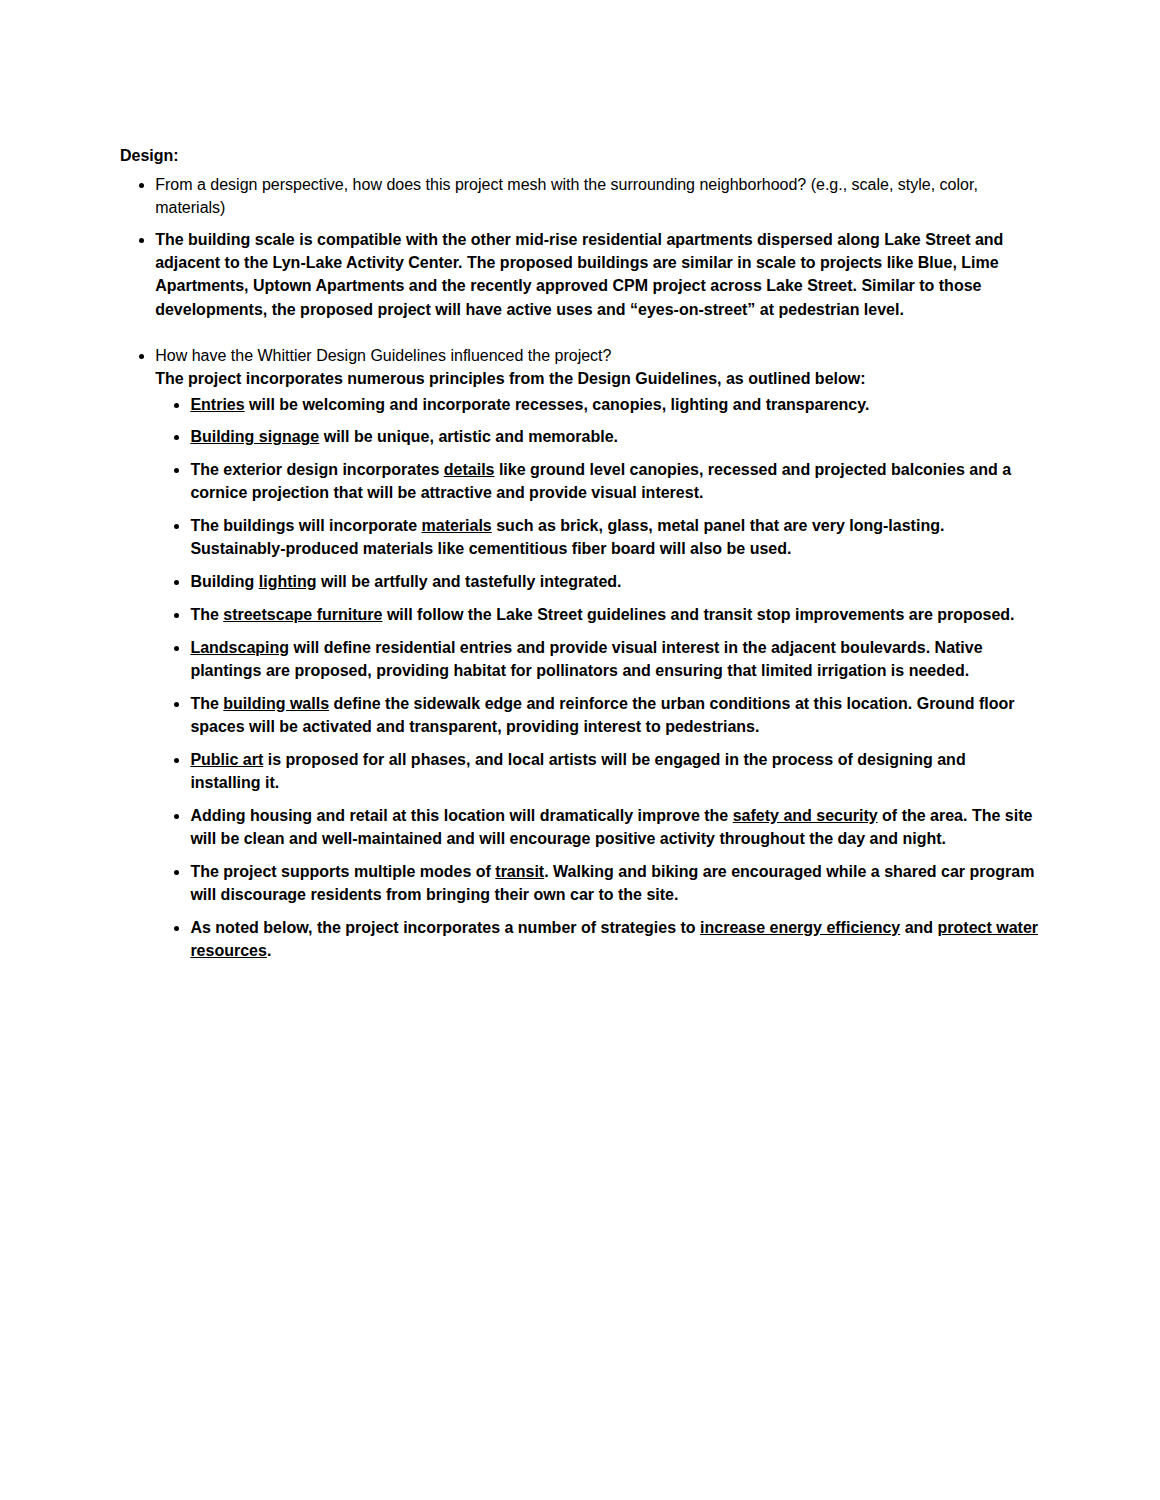Design:
From a design perspective, how does this project mesh with the surrounding neighborhood? (e.g., scale, style, color, materials)
The building scale is compatible with the other mid-rise residential apartments dispersed along Lake Street and adjacent to the Lyn-Lake Activity Center. The proposed buildings are similar in scale to projects like Blue, Lime Apartments, Uptown Apartments and the recently approved CPM project across Lake Street. Similar to those developments, the proposed project will have active uses and “eyes-on-street” at pedestrian level.
How have the Whittier Design Guidelines influenced the project?
The project incorporates numerous principles from the Design Guidelines, as outlined below:
Entries will be welcoming and incorporate recesses, canopies, lighting and transparency.
Building signage will be unique, artistic and memorable.
The exterior design incorporates details like ground level canopies, recessed and projected balconies and a cornice projection that will be attractive and provide visual interest.
The buildings will incorporate materials such as brick, glass, metal panel that are very long-lasting. Sustainably-produced materials like cementitious fiber board will also be used.
Building lighting will be artfully and tastefully integrated.
The streetscape furniture will follow the Lake Street guidelines and transit stop improvements are proposed.
Landscaping will define residential entries and provide visual interest in the adjacent boulevards. Native plantings are proposed, providing habitat for pollinators and ensuring that limited irrigation is needed.
The building walls define the sidewalk edge and reinforce the urban conditions at this location. Ground floor spaces will be activated and transparent, providing interest to pedestrians.
Public art is proposed for all phases, and local artists will be engaged in the process of designing and installing it.
Adding housing and retail at this location will dramatically improve the safety and security of the area. The site will be clean and well-maintained and will encourage positive activity throughout the day and night.
The project supports multiple modes of transit. Walking and biking are encouraged while a shared car program will discourage residents from bringing their own car to the site.
As noted below, the project incorporates a number of strategies to increase energy efficiency and protect water resources.